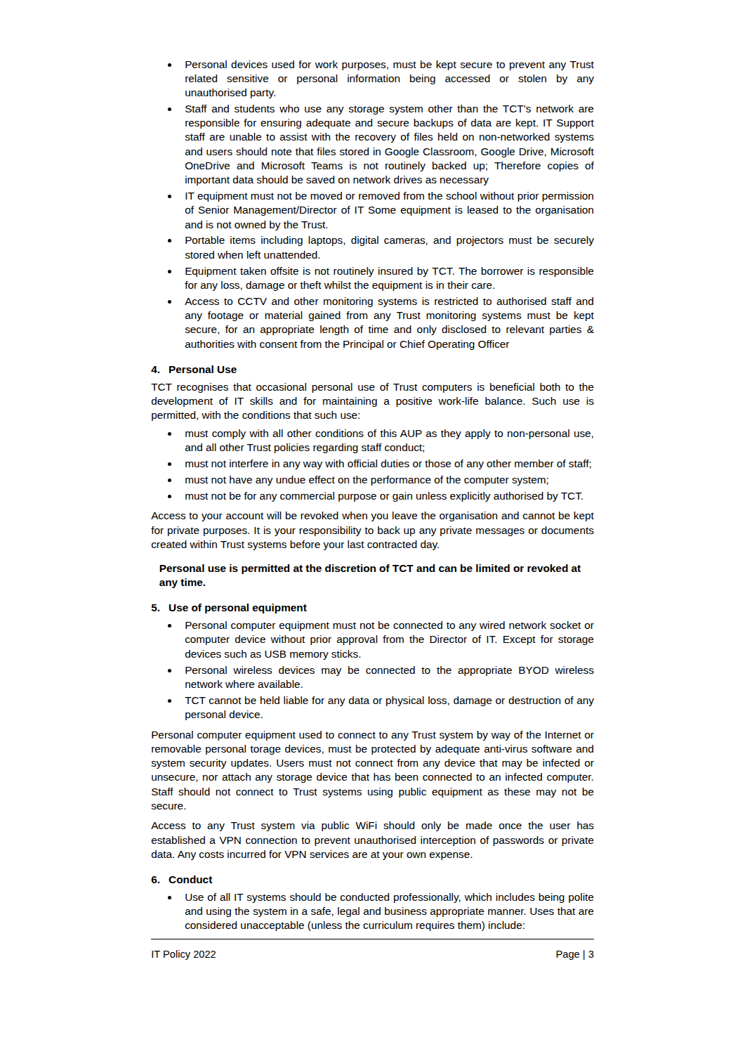Personal devices used for work purposes, must be kept secure to prevent any Trust related sensitive or personal information being accessed or stolen by any unauthorised party.
Staff and students who use any storage system other than the TCT’s network are responsible for ensuring adequate and secure backups of data are kept. IT Support staff are unable to assist with the recovery of files held on non-networked systems and users should note that files stored in Google Classroom, Google Drive, Microsoft OneDrive and Microsoft Teams is not routinely backed up; Therefore copies of important data should be saved on network drives as necessary
IT equipment must not be moved or removed from the school without prior permission of Senior Management/Director of IT Some equipment is leased to the organisation and is not owned by the Trust.
Portable items including laptops, digital cameras, and projectors must be securely stored when left unattended.
Equipment taken offsite is not routinely insured by TCT. The borrower is responsible for any loss, damage or theft whilst the equipment is in their care.
Access to CCTV and other monitoring systems is restricted to authorised staff and any footage or material gained from any Trust monitoring systems must be kept secure, for an appropriate length of time and only disclosed to relevant parties & authorities with consent from the Principal or Chief Operating Officer
4. Personal Use
TCT recognises that occasional personal use of Trust computers is beneficial both to the development of IT skills and for maintaining a positive work-life balance. Such use is permitted, with the conditions that such use:
must comply with all other conditions of this AUP as they apply to non-personal use, and all other Trust policies regarding staff conduct;
must not interfere in any way with official duties or those of any other member of staff;
must not have any undue effect on the performance of the computer system;
must not be for any commercial purpose or gain unless explicitly authorised by TCT.
Access to your account will be revoked when you leave the organisation and cannot be kept for private purposes. It is your responsibility to back up any private messages or documents created within Trust systems before your last contracted day.
Personal use is permitted at the discretion of TCT and can be limited or revoked at any time.
5. Use of personal equipment
Personal computer equipment must not be connected to any wired network socket or computer device without prior approval from the Director of IT. Except for storage devices such as USB memory sticks.
Personal wireless devices may be connected to the appropriate BYOD wireless network where available.
TCT cannot be held liable for any data or physical loss, damage or destruction of any personal device.
Personal computer equipment used to connect to any Trust system by way of the Internet or removable personal torage devices, must be protected by adequate anti-virus software and system security updates. Users must not connect from any device that may be infected or unsecure, nor attach any storage device that has been connected to an infected computer. Staff should not connect to Trust systems using public equipment as these may not be secure.
Access to any Trust system via public WiFi should only be made once the user has established a VPN connection to prevent unauthorised interception of passwords or private data. Any costs incurred for VPN services are at your own expense.
6. Conduct
Use of all IT systems should be conducted professionally, which includes being polite and using the system in a safe, legal and business appropriate manner. Uses that are considered unacceptable (unless the curriculum requires them) include:
IT Policy 2022
Page | 3